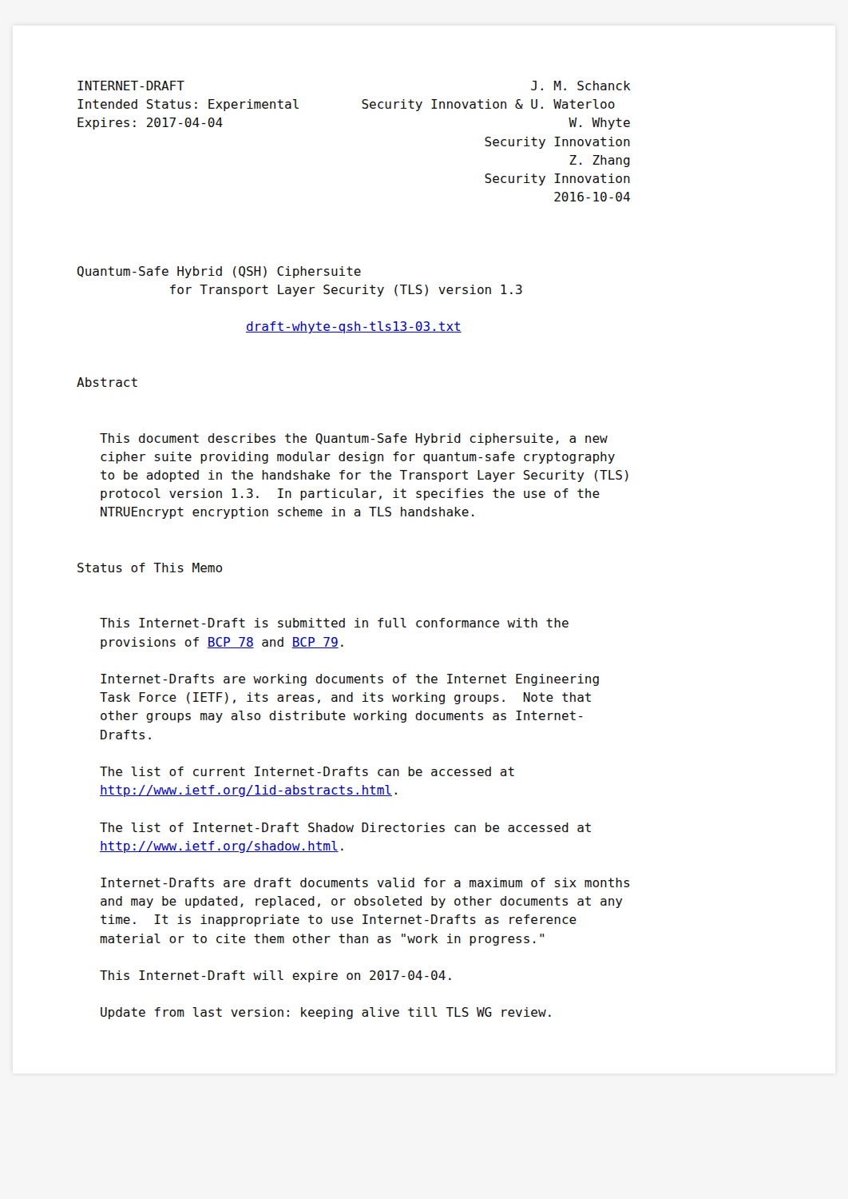INTERNET-DRAFT                                             J. M. Schanck
Intended Status: Experimental        Security Innovation & U. Waterloo
Expires: 2017-04-04                                             W. Whyte
                                                     Security Innovation
                                                                Z. Zhang
                                                     Security Innovation
                                                              2016-10-04


                  Quantum-Safe Hybrid (QSH) Ciphersuite
            for Transport Layer Security (TLS) version 1.3
                      draft-whyte-qsh-tls13-03.txt


Abstract

   This document describes the Quantum-Safe Hybrid ciphersuite, a new
   cipher suite providing modular design for quantum-safe cryptography
   to be adopted in the handshake for the Transport Layer Security (TLS)
   protocol version 1.3.  In particular, it specifies the use of the
   NTRUEncrypt encryption scheme in a TLS handshake.


Status of This Memo

   This Internet-Draft is submitted in full conformance with the
   provisions of BCP 78 and BCP 79.

   Internet-Drafts are working documents of the Internet Engineering
   Task Force (IETF), its areas, and its working groups.  Note that
   other groups may also distribute working documents as Internet-
   Drafts.

   The list of current Internet-Drafts can be accessed at
   http://www.ietf.org/1id-abstracts.html.

   The list of Internet-Draft Shadow Directories can be accessed at
   http://www.ietf.org/shadow.html.

   Internet-Drafts are draft documents valid for a maximum of six months
   and may be updated, replaced, or obsoleted by other documents at any
   time.  It is inappropriate to use Internet-Drafts as reference
   material or to cite them other than as "work in progress."

   This Internet-Draft will expire on 2017-04-04.

   Update from last version: keeping alive till TLS WG review.